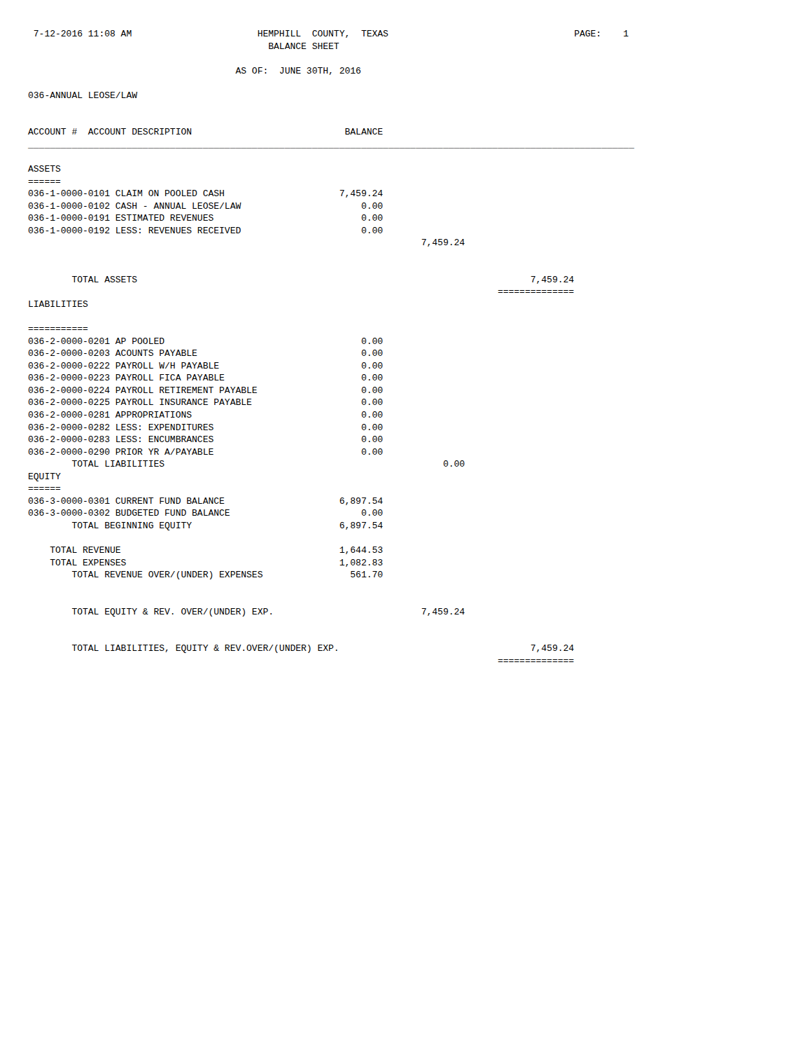7-12-2016 11:08 AM                       HEMPHILL  COUNTY,  TEXAS                                  PAGE:    1
                                            BALANCE SHEET

                                      AS OF:  JUNE 30TH, 2016

036-ANNUAL LEOSE/LAW


ACCOUNT #  ACCOUNT DESCRIPTION                            BALANCE
_______________________________________________________________________________________________________________

ASSETS
======
036-1-0000-0101 CLAIM ON POOLED CASH                     7,459.24
036-1-0000-0102 CASH - ANNUAL LEOSE/LAW                      0.00
036-1-0000-0191 ESTIMATED REVENUES                           0.00
036-1-0000-0192 LESS: REVENUES RECEIVED                      0.00
                                                                        7,459.24


        TOTAL ASSETS                                                                        7,459.24
                                                                                      ==============
LIABILITIES

===========
036-2-0000-0201 AP POOLED                                    0.00
036-2-0000-0203 ACOUNTS PAYABLE                              0.00
036-2-0000-0222 PAYROLL W/H PAYABLE                          0.00
036-2-0000-0223 PAYROLL FICA PAYABLE                         0.00
036-2-0000-0224 PAYROLL RETIREMENT PAYABLE                   0.00
036-2-0000-0225 PAYROLL INSURANCE PAYABLE                    0.00
036-2-0000-0281 APPROPRIATIONS                               0.00
036-2-0000-0282 LESS: EXPENDITURES                           0.00
036-2-0000-0283 LESS: ENCUMBRANCES                           0.00
036-2-0000-0290 PRIOR YR A/PAYABLE                           0.00
        TOTAL LIABILITIES                                                   0.00
EQUITY
======
036-3-0000-0301 CURRENT FUND BALANCE                     6,897.54
036-3-0000-0302 BUDGETED FUND BALANCE                        0.00
        TOTAL BEGINNING EQUITY                           6,897.54

    TOTAL REVENUE                                        1,644.53
    TOTAL EXPENSES                                       1,082.83
        TOTAL REVENUE OVER/(UNDER) EXPENSES                561.70


        TOTAL EQUITY & REV. OVER/(UNDER) EXP.                           7,459.24


        TOTAL LIABILITIES, EQUITY & REV.OVER/(UNDER) EXP.                                   7,459.24
                                                                                      ==============